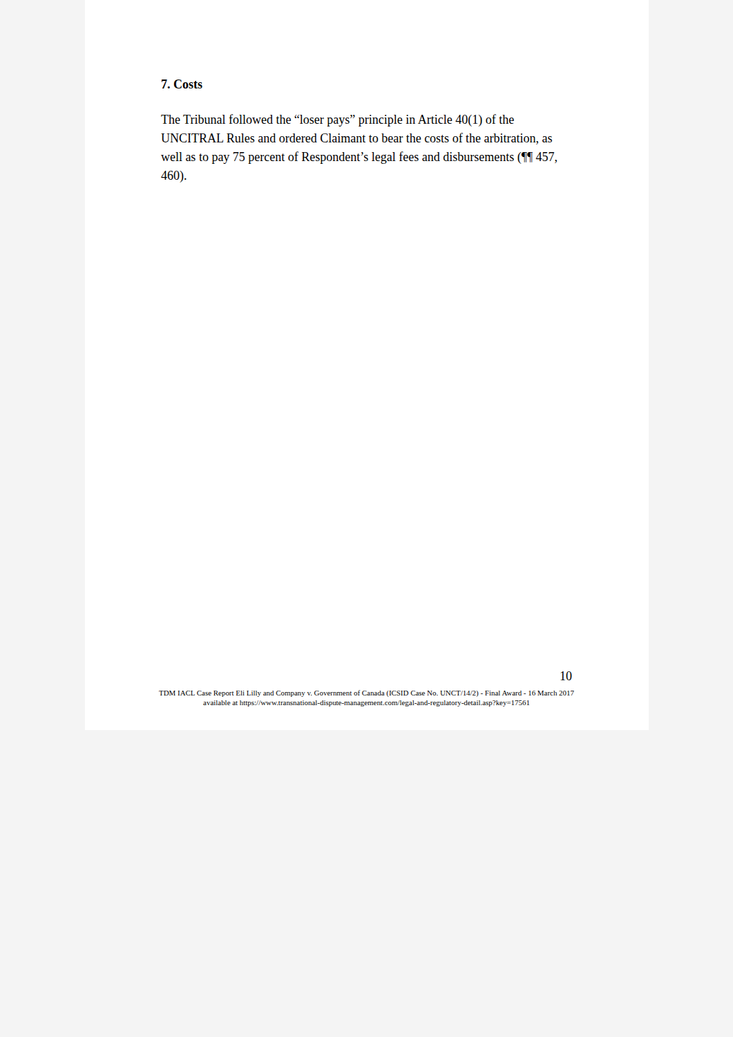7. Costs
The Tribunal followed the “loser pays” principle in Article 40(1) of the UNCITRAL Rules and ordered Claimant to bear the costs of the arbitration, as well as to pay 75 percent of Respondent’s legal fees and disbursements (¶¶ 457, 460).
10
TDM IACL Case Report Eli Lilly and Company v. Government of Canada (ICSID Case No. UNCT/14/2) - Final Award - 16 March 2017
available at https://www.transnational-dispute-management.com/legal-and-regulatory-detail.asp?key=17561